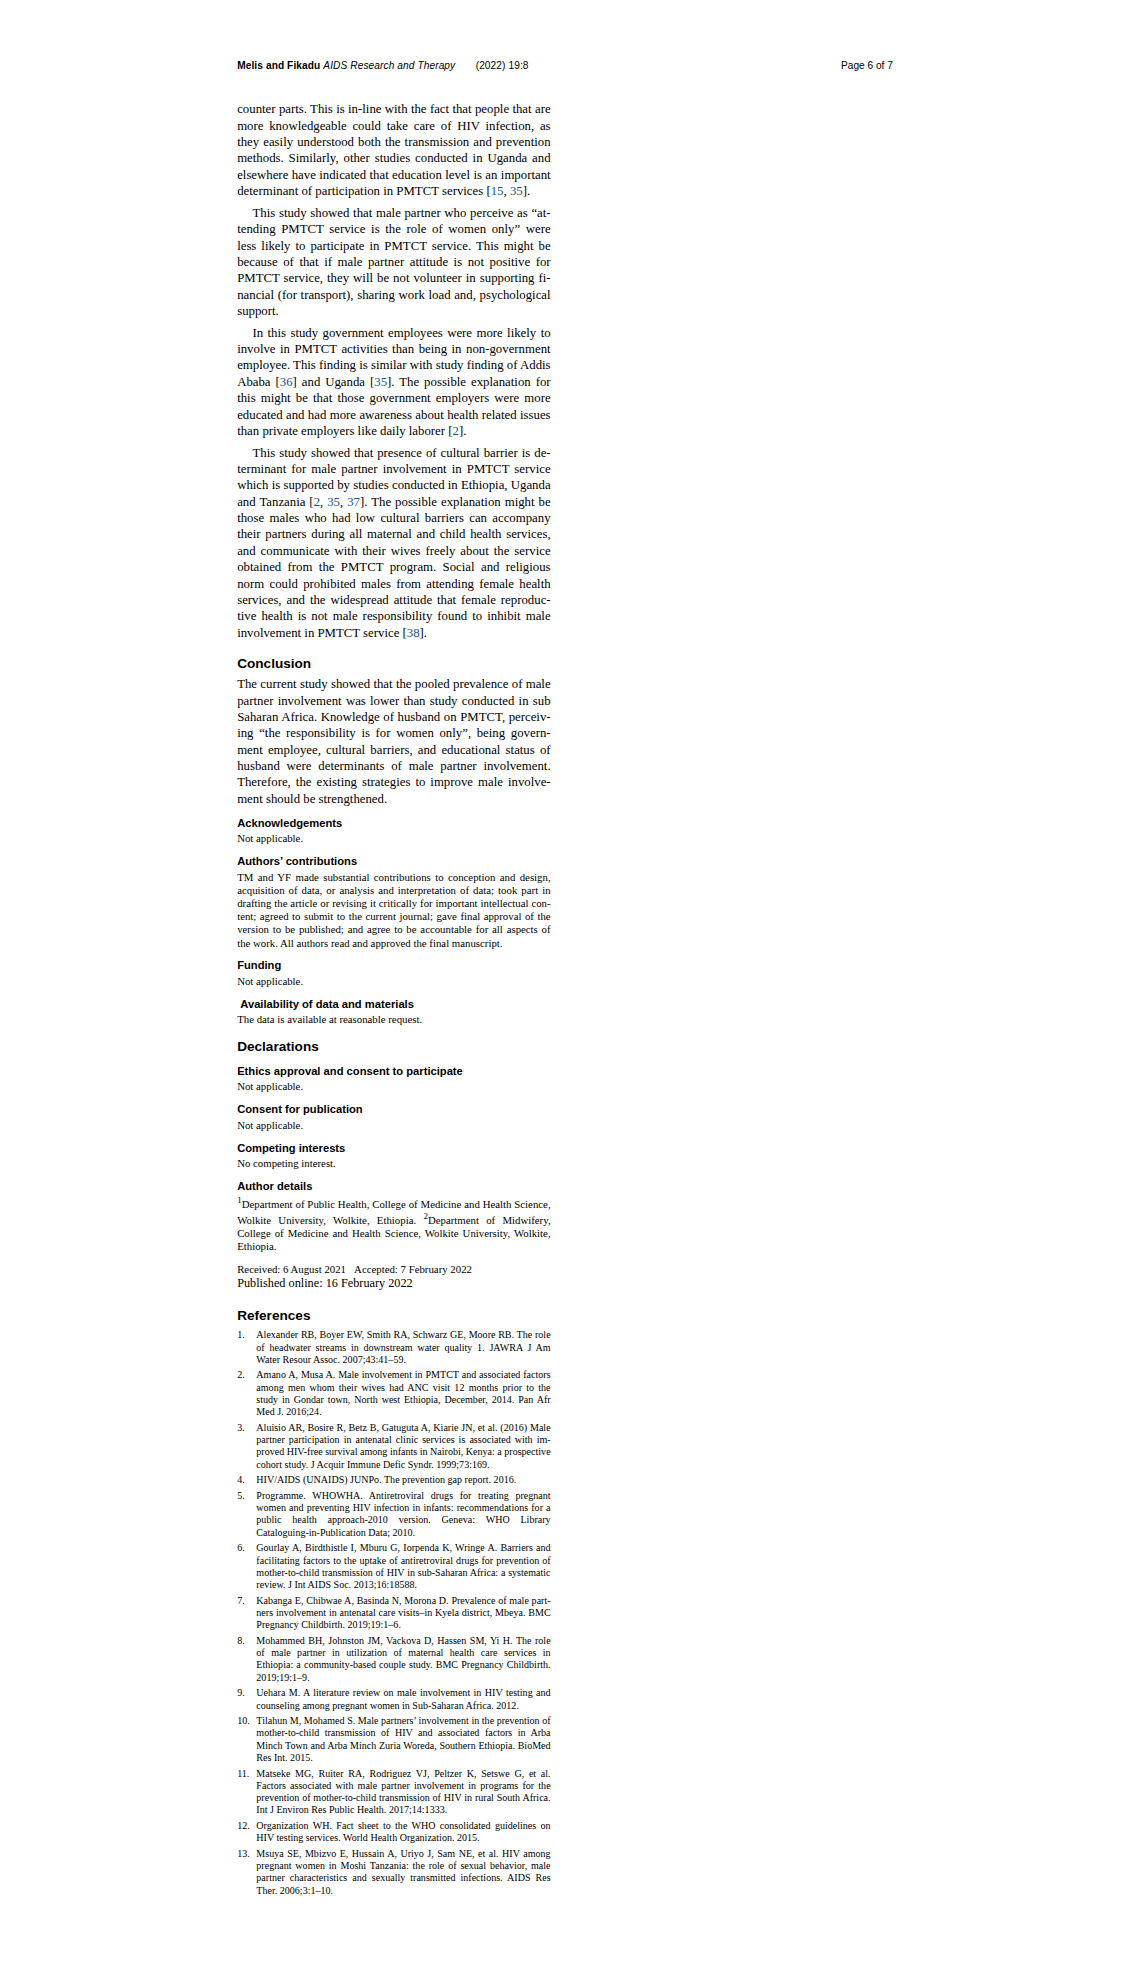Melis and Fikadu AIDS Research and Therapy (2022) 19:8
Page 6 of 7
counter parts. This is in-line with the fact that people that are more knowledgeable could take care of HIV infection, as they easily understood both the transmission and prevention methods. Similarly, other studies conducted in Uganda and elsewhere have indicated that education level is an important determinant of participation in PMTCT services [15, 35].
This study showed that male partner who perceive as “attending PMTCT service is the role of women only” were less likely to participate in PMTCT service. This might be because of that if male partner attitude is not positive for PMTCT service, they will be not volunteer in supporting financial (for transport), sharing work load and, psychological support.
In this study government employees were more likely to involve in PMTCT activities than being in non-government employee. This finding is similar with study finding of Addis Ababa [36] and Uganda [35]. The possible explanation for this might be that those government employers were more educated and had more awareness about health related issues than private employers like daily laborer [2].
This study showed that presence of cultural barrier is determinant for male partner involvement in PMTCT service which is supported by studies conducted in Ethiopia, Uganda and Tanzania [2, 35, 37]. The possible explanation might be those males who had low cultural barriers can accompany their partners during all maternal and child health services, and communicate with their wives freely about the service obtained from the PMTCT program. Social and religious norm could prohibited males from attending female health services, and the widespread attitude that female reproductive health is not male responsibility found to inhibit male involvement in PMTCT service [38].
Conclusion
The current study showed that the pooled prevalence of male partner involvement was lower than study conducted in sub Saharan Africa. Knowledge of husband on PMTCT, perceiving “the responsibility is for women only”, being government employee, cultural barriers, and educational status of husband were determinants of male partner involvement. Therefore, the existing strategies to improve male involvement should be strengthened.
Acknowledgements
Not applicable.
Authors’ contributions
TM and YF made substantial contributions to conception and design, acquisition of data, or analysis and interpretation of data; took part in drafting the article or revising it critically for important intellectual content; agreed to submit to the current journal; gave final approval of the version to be published; and agree to be accountable for all aspects of the work. All authors read and approved the final manuscript.
Funding
Not applicable.
Availability of data and materials
The data is available at reasonable request.
Declarations
Ethics approval and consent to participate
Not applicable.
Consent for publication
Not applicable.
Competing interests
No competing interest.
Author details
1Department of Public Health, College of Medicine and Health Science, Wolkite University, Wolkite, Ethiopia. 2Department of Midwifery, College of Medicine and Health Science, Wolkite University, Wolkite, Ethiopia.
Received: 6 August 2021 Accepted: 7 February 2022
Published online: 16 February 2022
References
Alexander RB, Boyer EW, Smith RA, Schwarz GE, Moore RB. The role of headwater streams in downstream water quality 1. JAWRA J Am Water Resour Assoc. 2007;43:41–59.
Amano A, Musa A. Male involvement in PMTCT and associated factors among men whom their wives had ANC visit 12 months prior to the study in Gondar town, North west Ethiopia, December, 2014. Pan Afr Med J. 2016;24.
Aluisio AR, Bosire R, Betz B, Gatuguta A, Kiarie JN, et al. (2016) Male partner participation in antenatal clinic services is associated with improved HIV-free survival among infants in Nairobi, Kenya: a prospective cohort study. J Acquir Immune Defic Syndr. 1999;73:169.
HIV/AIDS (UNAIDS) JUNPo. The prevention gap report. 2016.
Programme. WHOWHA. Antiretroviral drugs for treating pregnant women and preventing HIV infection in infants: recommendations for a public health approach-2010 version. Geneva: WHO Library Cataloguing-in-Publication Data; 2010.
Gourlay A, Birdthistle I, Mburu G, Iorpenda K, Wringe A. Barriers and facilitating factors to the uptake of antiretroviral drugs for prevention of mother-to-child transmission of HIV in sub-Saharan Africa: a systematic review. J Int AIDS Soc. 2013;16:18588.
Kabanga E, Chibwae A, Basinda N, Morona D. Prevalence of male partners involvement in antenatal care visits–in Kyela district, Mbeya. BMC Pregnancy Childbirth. 2019;19:1–6.
Mohammed BH, Johnston JM, Vackova D, Hassen SM, Yi H. The role of male partner in utilization of maternal health care services in Ethiopia: a community-based couple study. BMC Pregnancy Childbirth. 2019;19:1–9.
Uehara M. A literature review on male involvement in HIV testing and counseling among pregnant women in Sub-Saharan Africa. 2012.
Tilahun M, Mohamed S. Male partners’ involvement in the prevention of mother-to-child transmission of HIV and associated factors in Arba Minch Town and Arba Minch Zuria Woreda, Southern Ethiopia. BioMed Res Int. 2015.
Matseke MG, Ruiter RA, Rodriguez VJ, Peltzer K, Setswe G, et al. Factors associated with male partner involvement in programs for the prevention of mother-to-child transmission of HIV in rural South Africa. Int J Environ Res Public Health. 2017;14:1333.
Organization WH. Fact sheet to the WHO consolidated guidelines on HIV testing services. World Health Organization. 2015.
Msuya SE, Mbizvo E, Hussain A, Uriyo J, Sam NE, et al. HIV among pregnant women in Moshi Tanzania: the role of sexual behavior, male partner characteristics and sexually transmitted infections. AIDS Res Ther. 2006;3:1–10.